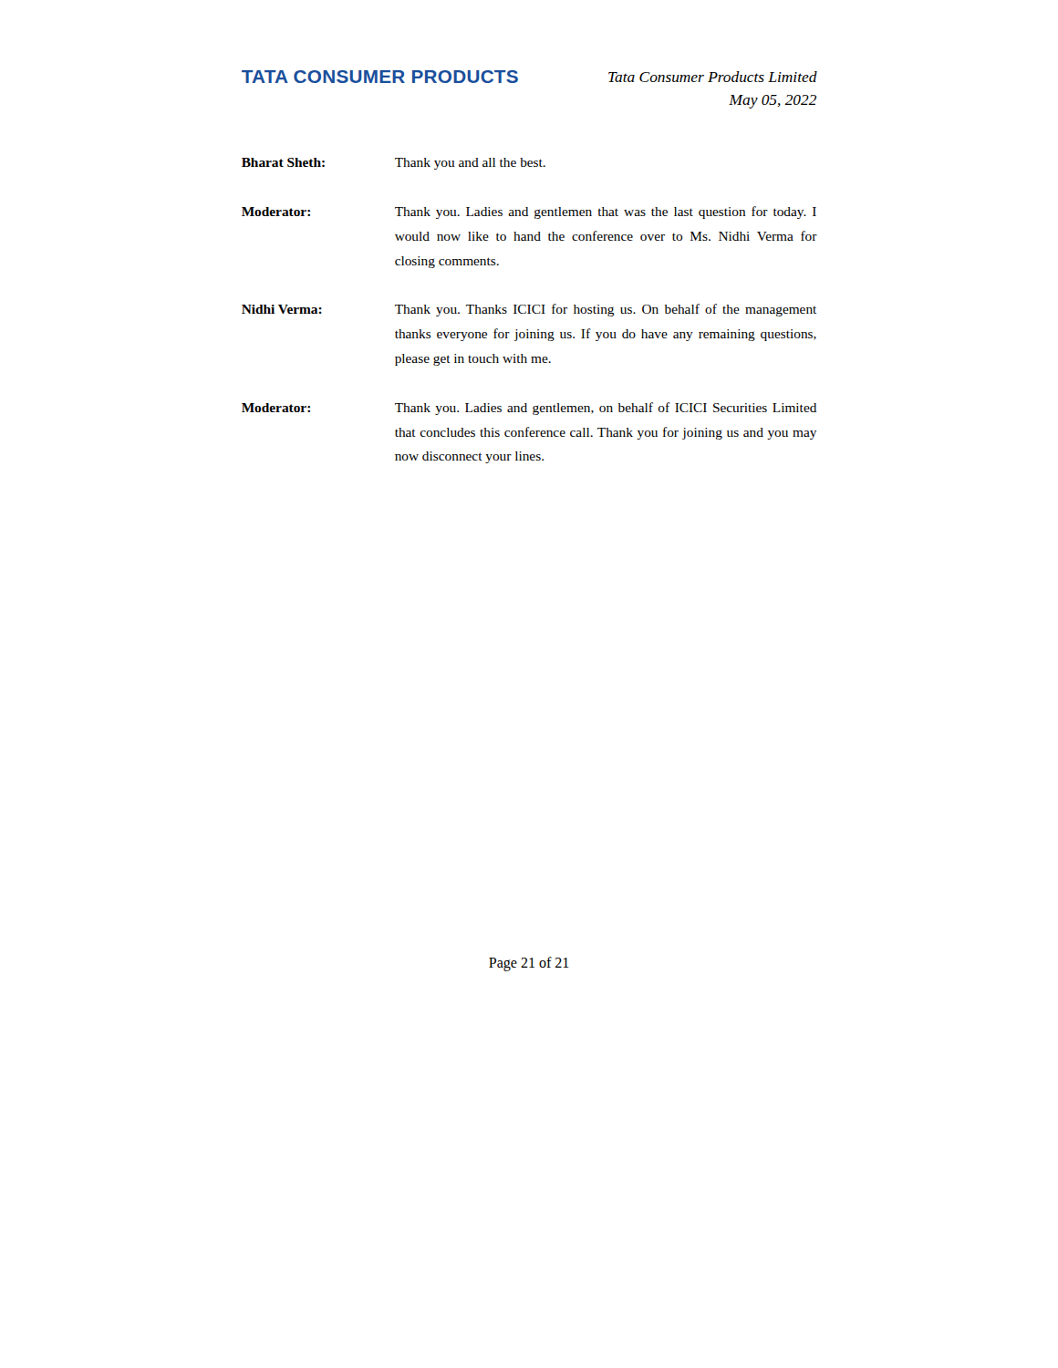TATA CONSUMER PRODUCTS
Tata Consumer Products Limited
May 05, 2022
Bharat Sheth:
Thank you and all the best.
Moderator:
Thank you. Ladies and gentlemen that was the last question for today. I would now like to hand the conference over to Ms. Nidhi Verma for closing comments.
Nidhi Verma:
Thank you. Thanks ICICI for hosting us. On behalf of the management thanks everyone for joining us. If you do have any remaining questions, please get in touch with me.
Moderator:
Thank you. Ladies and gentlemen, on behalf of ICICI Securities Limited that concludes this conference call. Thank you for joining us and you may now disconnect your lines.
Page 21 of 21